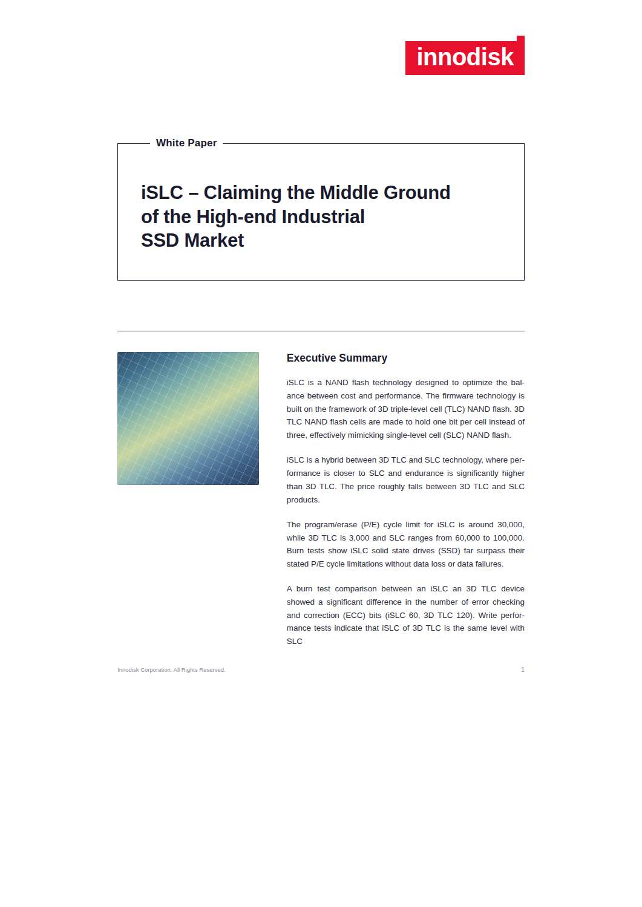innodisk
White Paper
iSLC – Claiming the Middle Ground
of the High-end Industrial
SSD Market
Executive Summary
iSLC is a NAND flash technology designed to optimize the balance between cost and performance. The firmware technology is built on the framework of 3D triple-level cell (TLC) NAND flash. 3D TLC NAND flash cells are made to hold one bit per cell instead of three, effectively mimicking single-level cell (SLC) NAND flash.
iSLC is a hybrid between 3D TLC and SLC technology, where performance is closer to SLC and endurance is significantly higher than 3D TLC. The price roughly falls between 3D TLC and SLC products.
The program/erase (P/E) cycle limit for iSLC is around 30,000, while 3D TLC is 3,000 and SLC ranges from 60,000 to 100,000. Burn tests show iSLC solid state drives (SSD) far surpass their stated P/E cycle limitations without data loss or data failures.
A burn test comparison between an iSLC an 3D TLC device showed a significant difference in the number of error checking and correction (ECC) bits (iSLC 60, 3D TLC 120). Write performance tests indicate that iSLC of 3D TLC is the same level with SLC
Innodisk Corporation. All Rights Reserved. 1